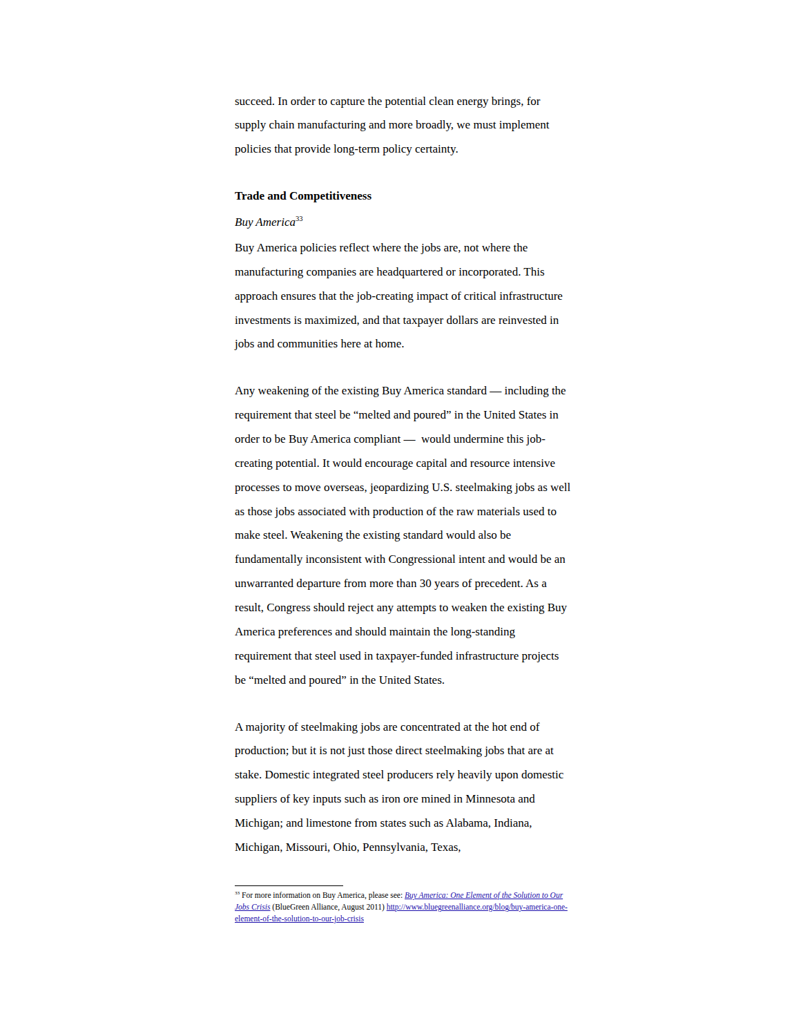succeed. In order to capture the potential clean energy brings, for supply chain manufacturing and more broadly, we must implement policies that provide long-term policy certainty.
Trade and Competitiveness
Buy America33
Buy America policies reflect where the jobs are, not where the manufacturing companies are headquartered or incorporated. This approach ensures that the job-creating impact of critical infrastructure investments is maximized, and that taxpayer dollars are reinvested in jobs and communities here at home.
Any weakening of the existing Buy America standard — including the requirement that steel be “melted and poured” in the United States in order to be Buy America compliant — would undermine this job-creating potential. It would encourage capital and resource intensive processes to move overseas, jeopardizing U.S. steelmaking jobs as well as those jobs associated with production of the raw materials used to make steel. Weakening the existing standard would also be fundamentally inconsistent with Congressional intent and would be an unwarranted departure from more than 30 years of precedent. As a result, Congress should reject any attempts to weaken the existing Buy America preferences and should maintain the long-standing requirement that steel used in taxpayer-funded infrastructure projects be “melted and poured” in the United States.
A majority of steelmaking jobs are concentrated at the hot end of production; but it is not just those direct steelmaking jobs that are at stake. Domestic integrated steel producers rely heavily upon domestic suppliers of key inputs such as iron ore mined in Minnesota and Michigan; and limestone from states such as Alabama, Indiana, Michigan, Missouri, Ohio, Pennsylvania, Texas,
33 For more information on Buy America, please see: Buy America: One Element of the Solution to Our Jobs Crisis (BlueGreen Alliance, August 2011) http://www.bluegreenalliance.org/blog/buy-america-one-element-of-the-solution-to-our-job-crisis